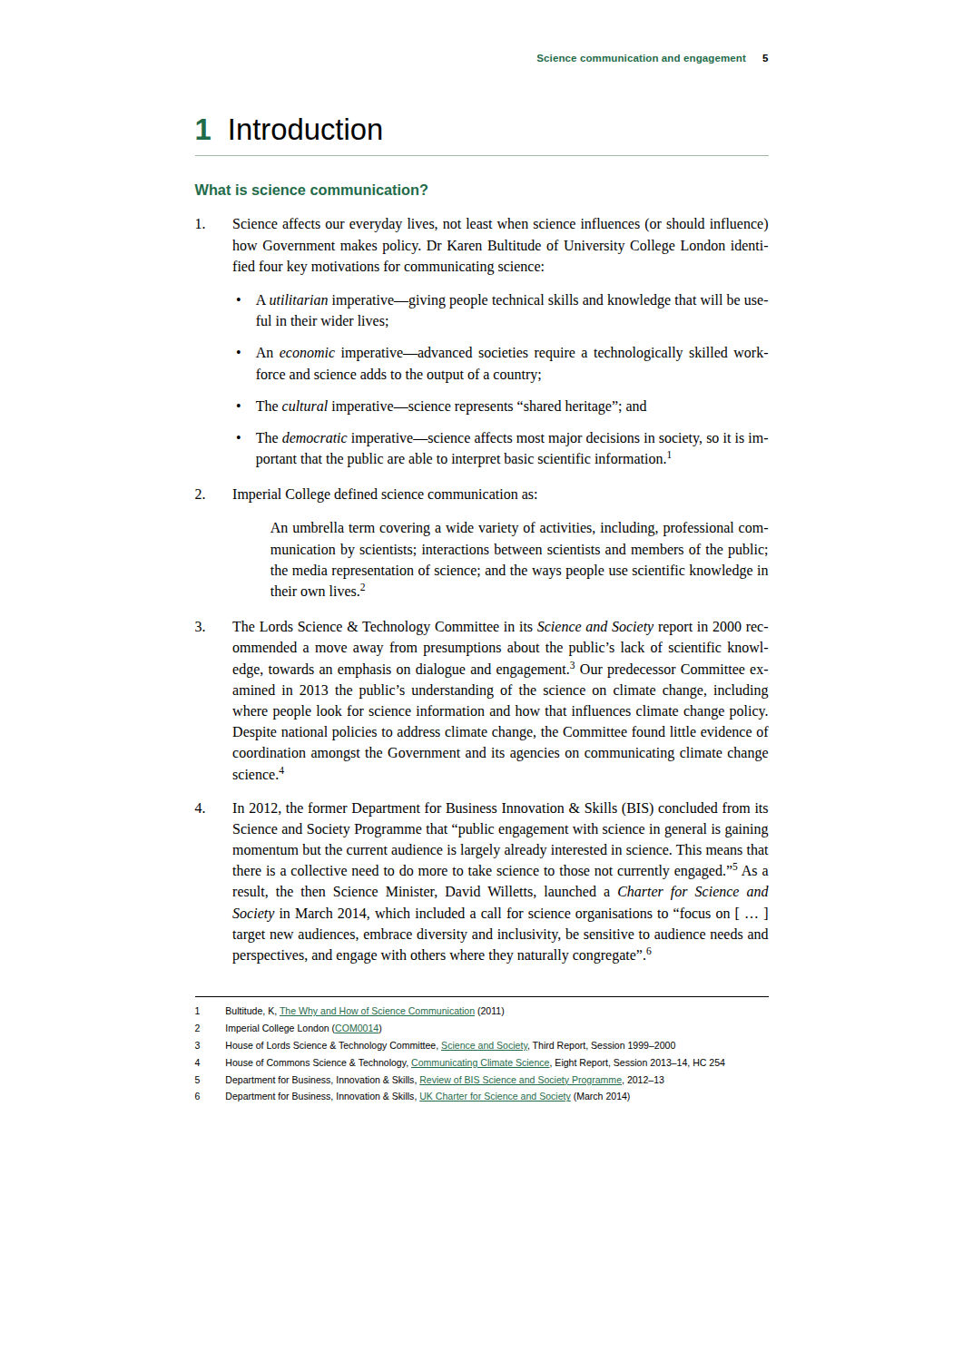Science communication and engagement 5
1 Introduction
What is science communication?
1. Science affects our everyday lives, not least when science influences (or should influence) how Government makes policy. Dr Karen Bultitude of University College London identified four key motivations for communicating science:
A utilitarian imperative—giving people technical skills and knowledge that will be useful in their wider lives;
An economic imperative—advanced societies require a technologically skilled workforce and science adds to the output of a country;
The cultural imperative—science represents “shared heritage”; and
The democratic imperative—science affects most major decisions in society, so it is important that the public are able to interpret basic scientific information.1
2. Imperial College defined science communication as:
An umbrella term covering a wide variety of activities, including, professional communication by scientists; interactions between scientists and members of the public; the media representation of science; and the ways people use scientific knowledge in their own lives.2
3. The Lords Science & Technology Committee in its Science and Society report in 2000 recommended a move away from presumptions about the public’s lack of scientific knowledge, towards an emphasis on dialogue and engagement.3 Our predecessor Committee examined in 2013 the public’s understanding of the science on climate change, including where people look for science information and how that influences climate change policy. Despite national policies to address climate change, the Committee found little evidence of coordination amongst the Government and its agencies on communicating climate change science.4
4. In 2012, the former Department for Business Innovation & Skills (BIS) concluded from its Science and Society Programme that “public engagement with science in general is gaining momentum but the current audience is largely already interested in science. This means that there is a collective need to do more to take science to those not currently engaged.”5 As a result, the then Science Minister, David Willetts, launched a Charter for Science and Society in March 2014, which included a call for science organisations to “focus on [ … ] target new audiences, embrace diversity and inclusivity, be sensitive to audience needs and perspectives, and engage with others where they naturally congregate”.6
1 Bultitude, K, The Why and How of Science Communication (2011)
2 Imperial College London (COM0014)
3 House of Lords Science & Technology Committee, Science and Society, Third Report, Session 1999–2000
4 House of Commons Science & Technology, Communicating Climate Science, Eight Report, Session 2013–14, HC 254
5 Department for Business, Innovation & Skills, Review of BIS Science and Society Programme, 2012–13
6 Department for Business, Innovation & Skills, UK Charter for Science and Society (March 2014)